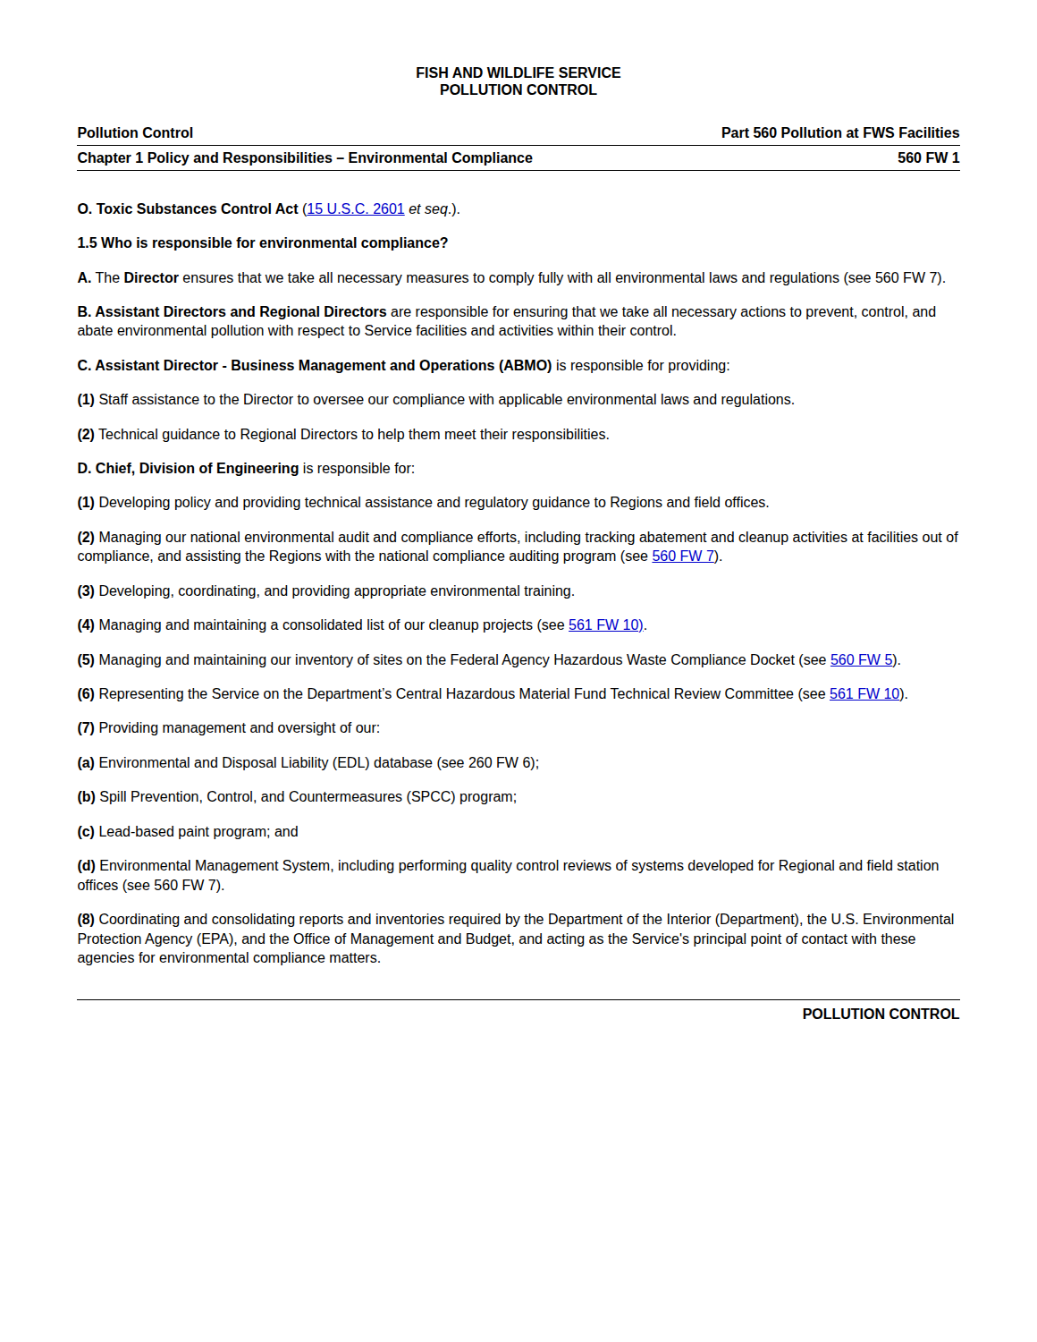FISH AND WILDLIFE SERVICE
POLLUTION CONTROL
| Pollution Control | Part 560 Pollution at FWS Facilities |
| Chapter 1 Policy and Responsibilities – Environmental Compliance | 560 FW 1 |
O. Toxic Substances Control Act (15 U.S.C. 2601 et seq.).
1.5 Who is responsible for environmental compliance?
A. The Director ensures that we take all necessary measures to comply fully with all environmental laws and regulations (see 560 FW 7).
B. Assistant Directors and Regional Directors are responsible for ensuring that we take all necessary actions to prevent, control, and abate environmental pollution with respect to Service facilities and activities within their control.
C. Assistant Director - Business Management and Operations (ABMO) is responsible for providing:
(1) Staff assistance to the Director to oversee our compliance with applicable environmental laws and regulations.
(2) Technical guidance to Regional Directors to help them meet their responsibilities.
D. Chief, Division of Engineering is responsible for:
(1) Developing policy and providing technical assistance and regulatory guidance to Regions and field offices.
(2) Managing our national environmental audit and compliance efforts, including tracking abatement and cleanup activities at facilities out of compliance, and assisting the Regions with the national compliance auditing program (see 560 FW 7).
(3) Developing, coordinating, and providing appropriate environmental training.
(4) Managing and maintaining a consolidated list of our cleanup projects (see 561 FW 10).
(5) Managing and maintaining our inventory of sites on the Federal Agency Hazardous Waste Compliance Docket (see 560 FW 5).
(6) Representing the Service on the Department’s Central Hazardous Material Fund Technical Review Committee (see 561 FW 10).
(7) Providing management and oversight of our:
(a) Environmental and Disposal Liability (EDL) database (see 260 FW 6);
(b) Spill Prevention, Control, and Countermeasures (SPCC) program;
(c) Lead-based paint program; and
(d) Environmental Management System, including performing quality control reviews of systems developed for Regional and field station offices (see 560 FW 7).
(8) Coordinating and consolidating reports and inventories required by the Department of the Interior (Department), the U.S. Environmental Protection Agency (EPA), and the Office of Management and Budget, and acting as the Service's principal point of contact with these agencies for environmental compliance matters.
POLLUTION CONTROL